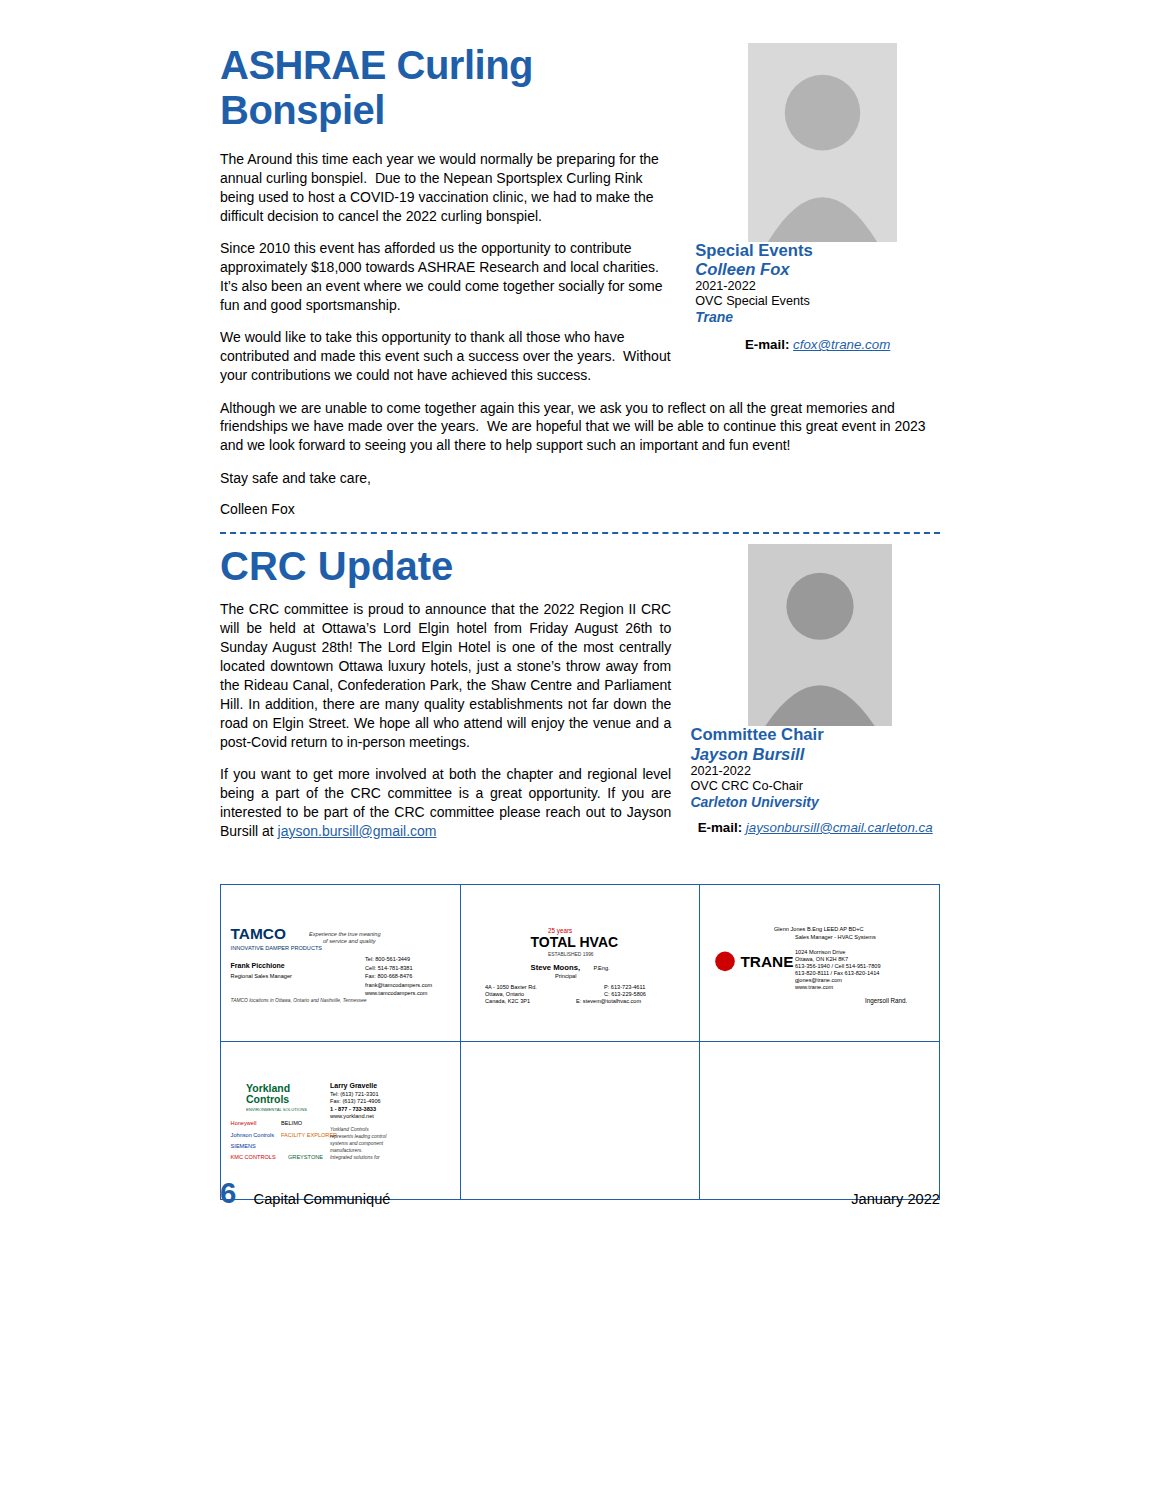Special Events
Colleen Fox
2021-2022
OVC Special Events
Trane
E-mail: cfox@trane.com
ASHRAE Curling Bonspiel
The Around this time each year we would normally be preparing for the annual curling bonspiel. Due to the Nepean Sportsplex Curling Rink being used to host a COVID-19 vaccination clinic, we had to make the difficult decision to cancel the 2022 curling bonspiel.
Since 2010 this event has afforded us the opportunity to contribute approximately $18,000 towards ASHRAE Research and local charities. It’s also been an event where we could come together socially for some fun and good sportsmanship.
We would like to take this opportunity to thank all those who have contributed and made this event such a success over the years. Without your contributions we could not have achieved this success.
Although we are unable to come together again this year, we ask you to reflect on all the great memories and friendships we have made over the years. We are hopeful that we will be able to continue this great event in 2023 and we look forward to seeing you all there to help support such an important and fun event!
Stay safe and take care,
Colleen Fox
Committee Chair
Jayson Bursill
2021-2022
OVC CRC Co-Chair
Carleton University
E-mail: jaysonbursill@cmail.carleton.ca
CRC Update
The CRC committee is proud to announce that the 2022 Region II CRC will be held at Ottawa’s Lord Elgin hotel from Friday August 26th to Sunday August 28th! The Lord Elgin Hotel is one of the most centrally located downtown Ottawa luxury hotels, just a stone’s throw away from the Rideau Canal, Confederation Park, the Shaw Centre and Parliament Hill. In addition, there are many quality establishments not far down the road on Elgin Street. We hope all who attend will enjoy the venue and a post-Covid return to in-person meetings.
If you want to get more involved at both the chapter and regional level being a part of the CRC committee is a great opportunity. If you are interested to be part of the CRC committee please reach out to Jayson Bursill at jayson.bursill@gmail.com
6
Capital Communiqué
January 2022